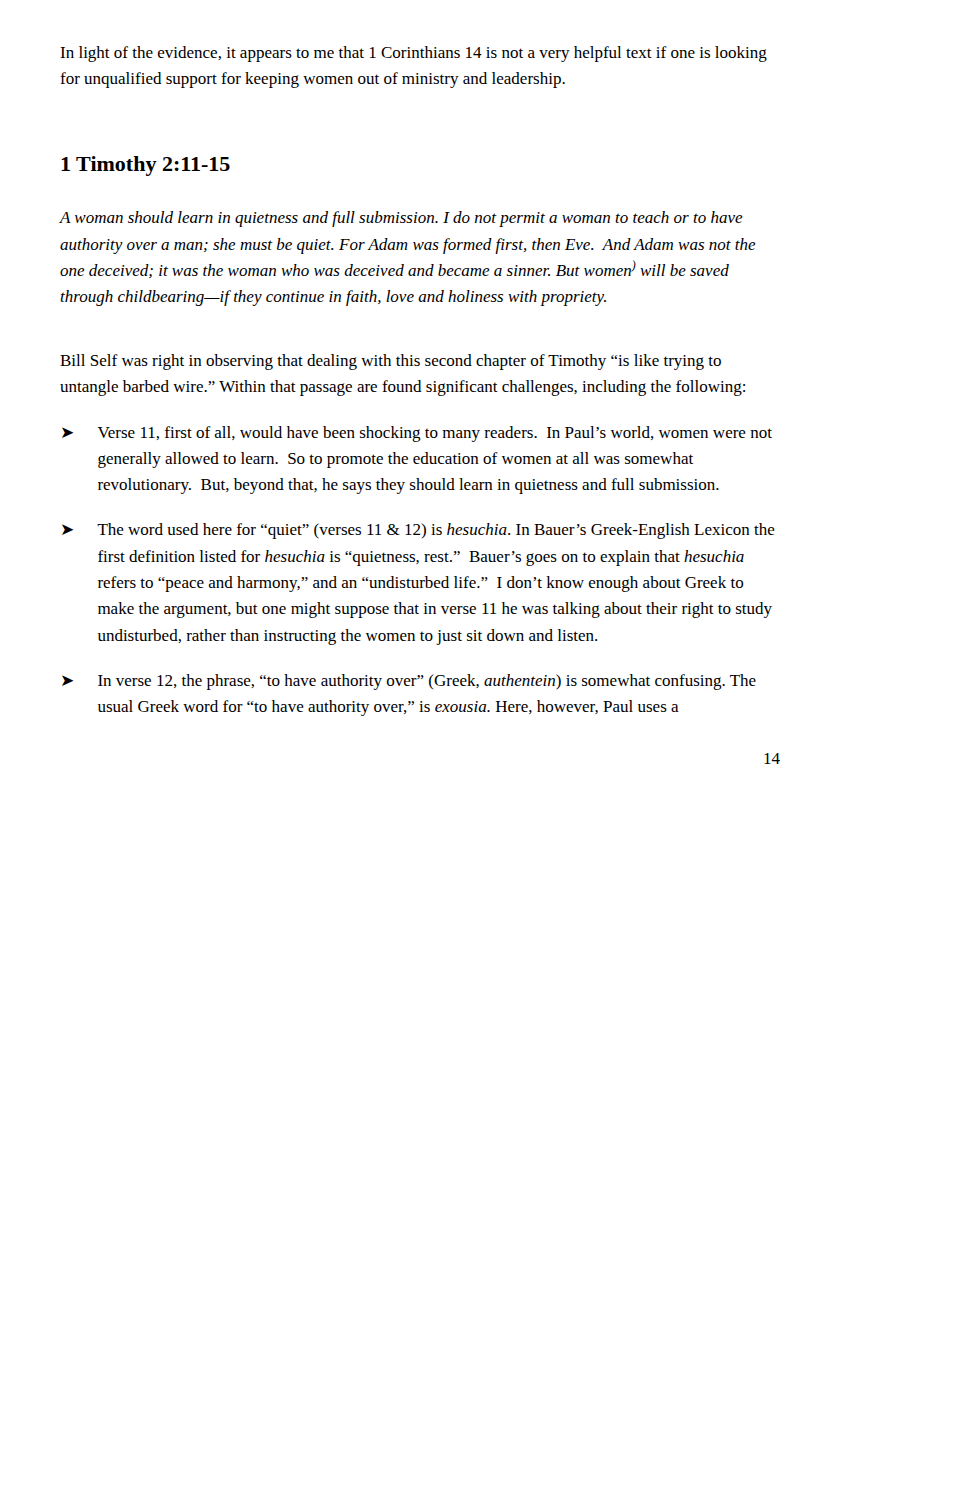In light of the evidence, it appears to me that 1 Corinthians 14 is not a very helpful text if one is looking for unqualified support for keeping women out of ministry and leadership.
1 Timothy 2:11-15
A woman should learn in quietness and full submission. I do not permit a woman to teach or to have authority over a man; she must be quiet. For Adam was formed first, then Eve. And Adam was not the one deceived; it was the woman who was deceived and became a sinner. But women) will be saved through childbearing—if they continue in faith, love and holiness with propriety.
Bill Self was right in observing that dealing with this second chapter of Timothy “is like trying to untangle barbed wire.” Within that passage are found significant challenges, including the following:
Verse 11, first of all, would have been shocking to many readers. In Paul’s world, women were not generally allowed to learn. So to promote the education of women at all was somewhat revolutionary. But, beyond that, he says they should learn in quietness and full submission.
The word used here for “quiet” (verses 11 & 12) is hesuchia. In Bauer’s Greek-English Lexicon the first definition listed for hesuchia is “quietness, rest.” Bauer’s goes on to explain that hesuchia refers to “peace and harmony,” and an “undisturbed life.” I don’t know enough about Greek to make the argument, but one might suppose that in verse 11 he was talking about their right to study undisturbed, rather than instructing the women to just sit down and listen.
In verse 12, the phrase, “to have authority over” (Greek, authentein) is somewhat confusing. The usual Greek word for “to have authority over,” is exousia. Here, however, Paul uses a
14